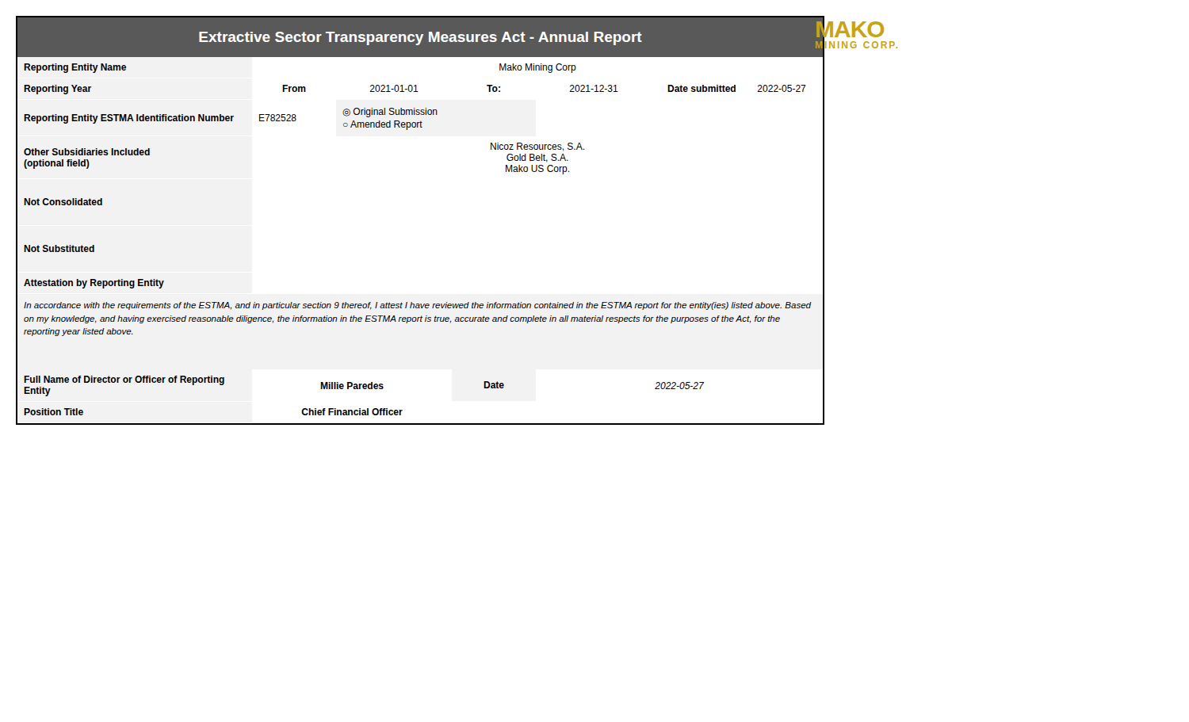Extractive Sector Transparency Measures Act - Annual Report
MAKO
MINING CORP.
| Reporting Entity Name | Mako Mining Corp |
| Reporting Year | From | 2021-01-01 | To: | 2021-12-31 | Date submitted 2022-05-27 |
| Reporting Entity ESTMA Identification Number | E782528 | ◎ Original Submission ○ Amended Report | |
| Other Subsidiaries Included (optional field) | Nicoz Resources, S.A. Gold Belt, S.A. Mako US Corp. |
| Not Consolidated | |
| Not Substituted | |
| Attestation by Reporting Entity | |
| In accordance with the requirements of the ESTMA, and in particular section 9 thereof, I attest I have reviewed the information contained in the ESTMA report for the entity(ies) listed above. Based on my knowledge, and having exercised reasonable diligence, the information in the ESTMA report is true, accurate and complete in all material respects for the purposes of the Act, for the reporting year listed above. |
| Full Name of Director or Officer of Reporting Entity | Millie Paredes | Date | 2022-05-27 |
| Position Title | Chief Financial Officer | |